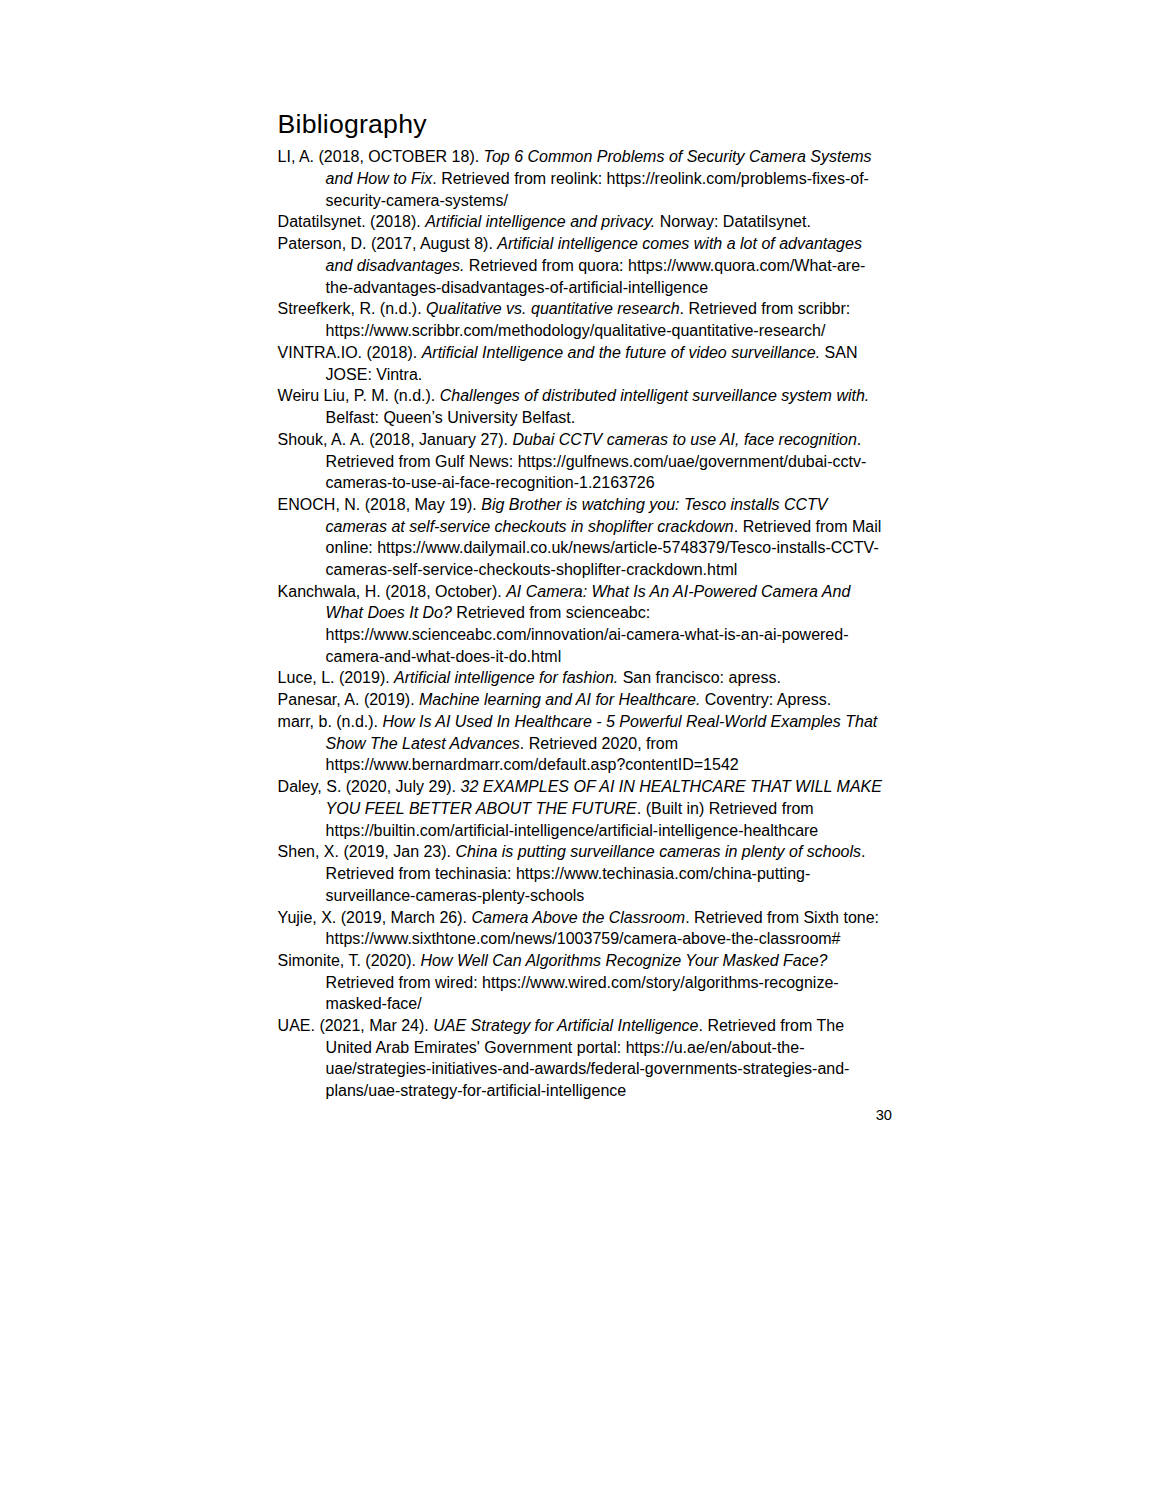Bibliography
LI, A. (2018, OCTOBER 18). Top 6 Common Problems of Security Camera Systems and How to Fix. Retrieved from reolink: https://reolink.com/problems-fixes-of-security-camera-systems/
Datatilsynet. (2018). Artificial intelligence and privacy. Norway: Datatilsynet.
Paterson, D. (2017, August 8). Artificial intelligence comes with a lot of advantages and disadvantages. Retrieved from quora: https://www.quora.com/What-are-the-advantages-disadvantages-of-artificial-intelligence
Streefkerk, R. (n.d.). Qualitative vs. quantitative research. Retrieved from scribbr: https://www.scribbr.com/methodology/qualitative-quantitative-research/
VINTRA.IO. (2018). Artificial Intelligence and the future of video surveillance. SAN JOSE: Vintra.
Weiru Liu, P. M. (n.d.). Challenges of distributed intelligent surveillance system with. Belfast: Queen’s University Belfast.
Shouk, A. A. (2018, January 27). Dubai CCTV cameras to use AI, face recognition. Retrieved from Gulf News: https://gulfnews.com/uae/government/dubai-cctv-cameras-to-use-ai-face-recognition-1.2163726
ENOCH, N. (2018, May 19). Big Brother is watching you: Tesco installs CCTV cameras at self-service checkouts in shoplifter crackdown. Retrieved from Mail online: https://www.dailymail.co.uk/news/article-5748379/Tesco-installs-CCTV-cameras-self-service-checkouts-shoplifter-crackdown.html
Kanchwala, H. (2018, October). AI Camera: What Is An AI-Powered Camera And What Does It Do? Retrieved from scienceabc: https://www.scienceabc.com/innovation/ai-camera-what-is-an-ai-powered-camera-and-what-does-it-do.html
Luce, L. (2019). Artificial intelligence for fashion. San francisco: apress.
Panesar, A. (2019). Machine learning and AI for Healthcare. Coventry: Apress.
marr, b. (n.d.). How Is AI Used In Healthcare - 5 Powerful Real-World Examples That Show The Latest Advances. Retrieved 2020, from https://www.bernardmarr.com/default.asp?contentID=1542
Daley, S. (2020, July 29). 32 EXAMPLES OF AI IN HEALTHCARE THAT WILL MAKE YOU FEEL BETTER ABOUT THE FUTURE. (Built in) Retrieved from https://builtin.com/artificial-intelligence/artificial-intelligence-healthcare
Shen, X. (2019, Jan 23). China is putting surveillance cameras in plenty of schools. Retrieved from techinasia: https://www.techinasia.com/china-putting-surveillance-cameras-plenty-schools
Yujie, X. (2019, March 26). Camera Above the Classroom. Retrieved from Sixth tone: https://www.sixthtone.com/news/1003759/camera-above-the-classroom#
Simonite, T. (2020). How Well Can Algorithms Recognize Your Masked Face? Retrieved from wired: https://www.wired.com/story/algorithms-recognize-masked-face/
UAE. (2021, Mar 24). UAE Strategy for Artificial Intelligence. Retrieved from The United Arab Emirates' Government portal: https://u.ae/en/about-the-uae/strategies-initiatives-and-awards/federal-governments-strategies-and-plans/uae-strategy-for-artificial-intelligence
30